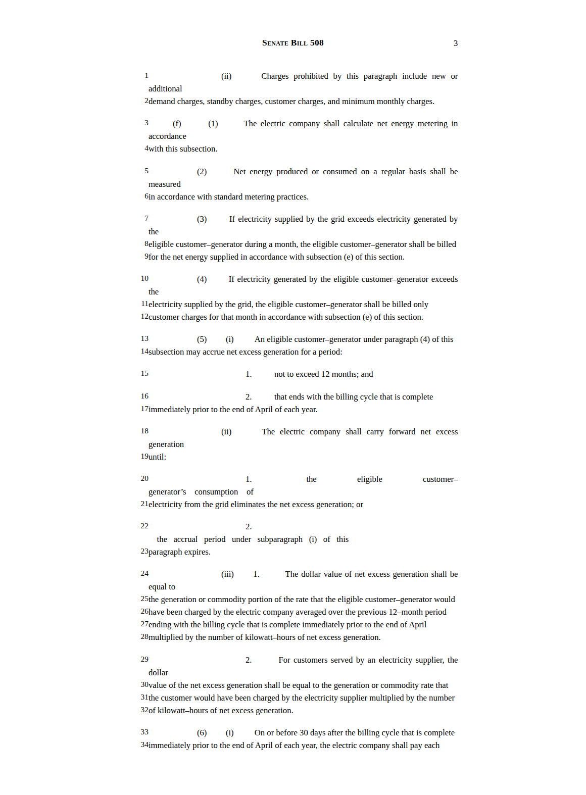Senate Bill 508 3
| 1 | (ii) Charges prohibited by this paragraph include new or additional |
| 2 | demand charges, standby charges, customer charges, and minimum monthly charges. |
| 3 | (f) (1) The electric company shall calculate net energy metering in accordance |
| 4 | with this subsection. |
| 5 | (2) Net energy produced or consumed on a regular basis shall be measured |
| 6 | in accordance with standard metering practices. |
| 7 | (3) If electricity supplied by the grid exceeds electricity generated by the |
| 8 | eligible customer–generator during a month, the eligible customer–generator shall be billed |
| 9 | for the net energy supplied in accordance with subsection (e) of this section. |
| 10 | (4) If electricity generated by the eligible customer–generator exceeds the |
| 11 | electricity supplied by the grid, the eligible customer–generator shall be billed only |
| 12 | customer charges for that month in accordance with subsection (e) of this section. |
| 13 | (5) (i) An eligible customer–generator under paragraph (4) of this |
| 14 | subsection may accrue net excess generation for a period: |
| 15 | 1. not to exceed 12 months; and |
| 16 | 2. that ends with the billing cycle that is complete |
| 17 | immediately prior to the end of April of each year. |
| 18 | (ii) The electric company shall carry forward net excess generation |
| 19 | until: |
| 20 | 1. the eligible customer–generator’s consumption of |
| 21 | electricity from the grid eliminates the net excess generation; or |
| 22 | 2. the accrual period under subparagraph (i) of this |
| 23 | paragraph expires. |
| 24 | (iii) 1. The dollar value of net excess generation shall be equal to |
| 25 | the generation or commodity portion of the rate that the eligible customer–generator would |
| 26 | have been charged by the electric company averaged over the previous 12–month period |
| 27 | ending with the billing cycle that is complete immediately prior to the end of April |
| 28 | multiplied by the number of kilowatt–hours of net excess generation. |
| 29 | 2. For customers served by an electricity supplier, the dollar |
| 30 | value of the net excess generation shall be equal to the generation or commodity rate that |
| 31 | the customer would have been charged by the electricity supplier multiplied by the number |
| 32 | of kilowatt–hours of net excess generation. |
| 33 | (6) (i) On or before 30 days after the billing cycle that is complete |
| 34 | immediately prior to the end of April of each year, the electric company shall pay each |